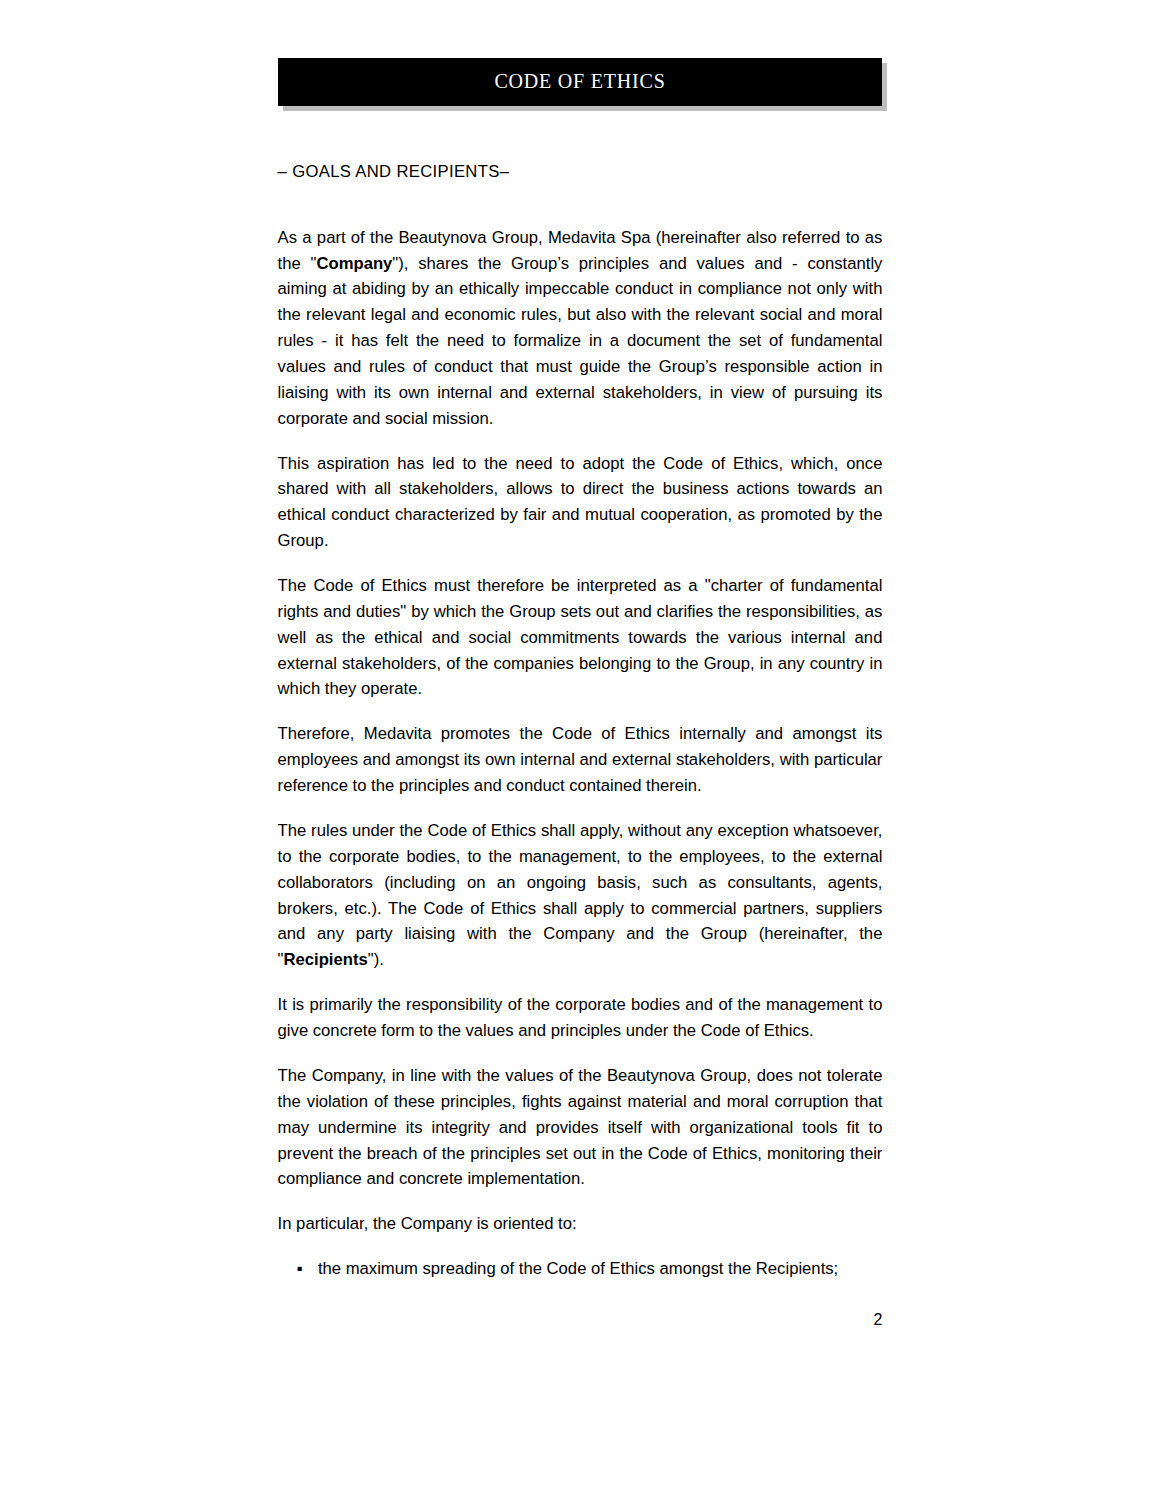CODE OF ETHICS
– GOALS AND RECIPIENTS–
As a part of the Beautynova Group, Medavita Spa (hereinafter also referred to as the "Company"), shares the Group’s principles and values and - constantly aiming at abiding by an ethically impeccable conduct in compliance not only with the relevant legal and economic rules, but also with the relevant social and moral rules - it has felt the need to formalize in a document the set of fundamental values and rules of conduct that must guide the Group’s responsible action in liaising with its own internal and external stakeholders, in view of pursuing its corporate and social mission.
This aspiration has led to the need to adopt the Code of Ethics, which, once shared with all stakeholders, allows to direct the business actions towards an ethical conduct characterized by fair and mutual cooperation, as promoted by the Group.
The Code of Ethics must therefore be interpreted as a "charter of fundamental rights and duties" by which the Group sets out and clarifies the responsibilities, as well as the ethical and social commitments towards the various internal and external stakeholders, of the companies belonging to the Group, in any country in which they operate.
Therefore, Medavita promotes the Code of Ethics internally and amongst its employees and amongst its own internal and external stakeholders, with particular reference to the principles and conduct contained therein.
The rules under the Code of Ethics shall apply, without any exception whatsoever, to the corporate bodies, to the management, to the employees, to the external collaborators (including on an ongoing basis, such as consultants, agents, brokers, etc.). The Code of Ethics shall apply to commercial partners, suppliers and any party liaising with the Company and the Group (hereinafter, the "Recipients").
It is primarily the responsibility of the corporate bodies and of the management to give concrete form to the values and principles under the Code of Ethics.
The Company, in line with the values of the Beautynova Group, does not tolerate the violation of these principles, fights against material and moral corruption that may undermine its integrity and provides itself with organizational tools fit to prevent the breach of the principles set out in the Code of Ethics, monitoring their compliance and concrete implementation.
In particular, the Company is oriented to:
the maximum spreading of the Code of Ethics amongst the Recipients;
2